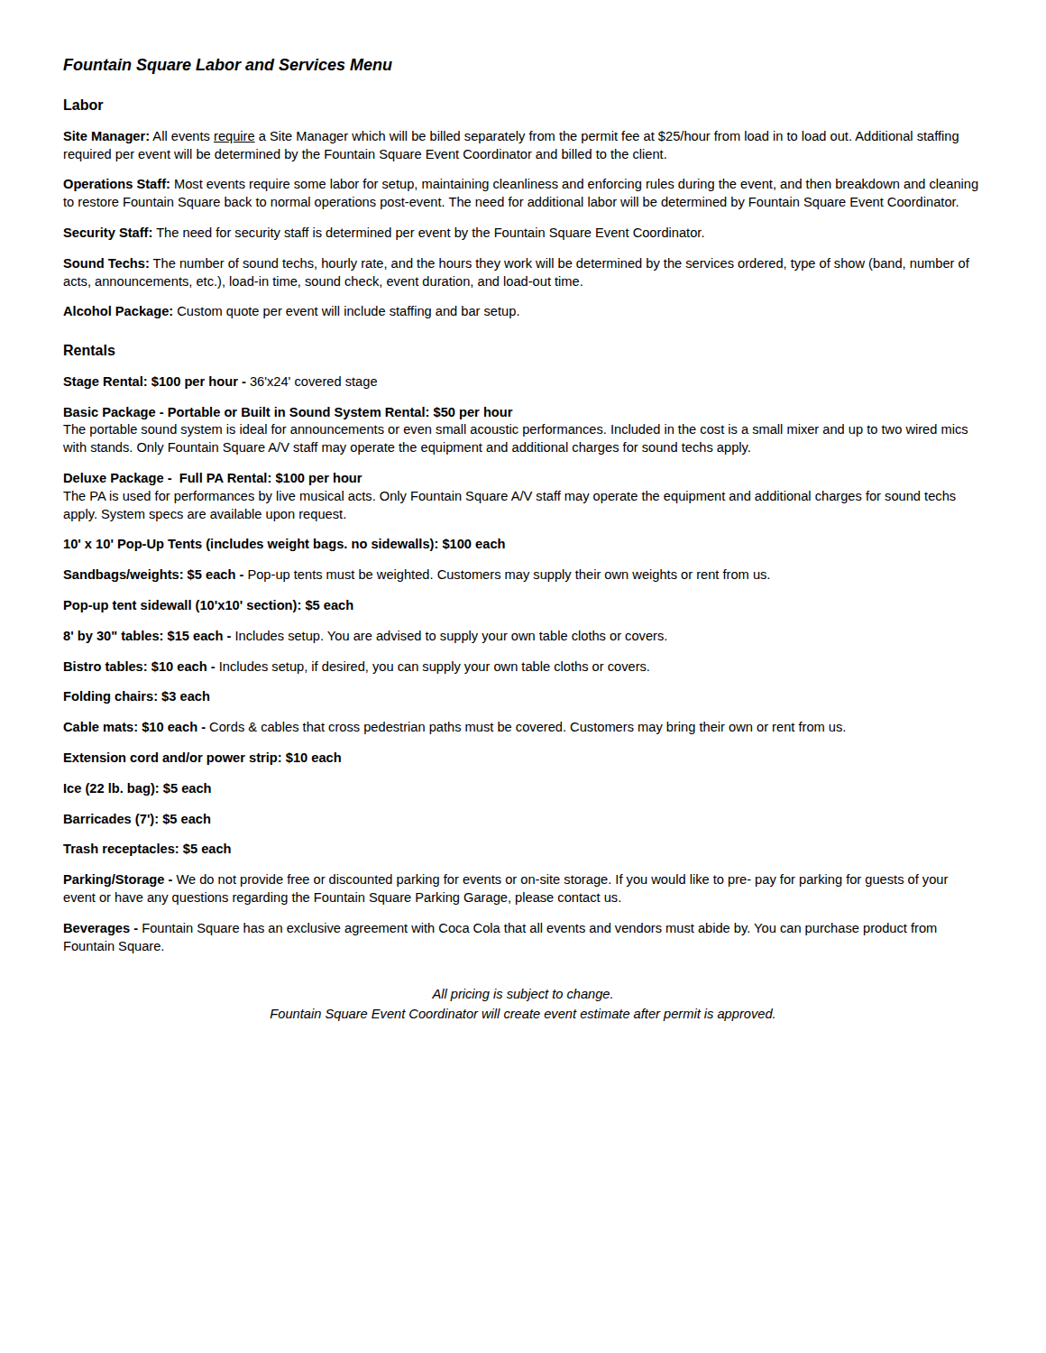Fountain Square Labor and Services Menu
Labor
Site Manager: All events require a Site Manager which will be billed separately from the permit fee at $25/hour from load in to load out. Additional staffing required per event will be determined by the Fountain Square Event Coordinator and billed to the client.
Operations Staff: Most events require some labor for setup, maintaining cleanliness and enforcing rules during the event, and then breakdown and cleaning to restore Fountain Square back to normal operations post-event. The need for additional labor will be determined by Fountain Square Event Coordinator.
Security Staff: The need for security staff is determined per event by the Fountain Square Event Coordinator.
Sound Techs: The number of sound techs, hourly rate, and the hours they work will be determined by the services ordered, type of show (band, number of acts, announcements, etc.), load-in time, sound check, event duration, and load-out time.
Alcohol Package: Custom quote per event will include staffing and bar setup.
Rentals
Stage Rental: $100 per hour - 36'x24' covered stage
Basic Package - Portable or Built in Sound System Rental: $50 per hour The portable sound system is ideal for announcements or even small acoustic performances. Included in the cost is a small mixer and up to two wired mics with stands. Only Fountain Square A/V staff may operate the equipment and additional charges for sound techs apply.
Deluxe Package - Full PA Rental: $100 per hour The PA is used for performances by live musical acts. Only Fountain Square A/V staff may operate the equipment and additional charges for sound techs apply. System specs are available upon request.
10' x 10' Pop-Up Tents (includes weight bags. no sidewalls): $100 each
Sandbags/weights: $5 each - Pop-up tents must be weighted. Customers may supply their own weights or rent from us.
Pop-up tent sidewall (10'x10' section): $5 each
8' by 30" tables: $15 each - Includes setup. You are advised to supply your own table cloths or covers.
Bistro tables: $10 each - Includes setup, if desired, you can supply your own table cloths or covers.
Folding chairs: $3 each
Cable mats: $10 each - Cords & cables that cross pedestrian paths must be covered. Customers may bring their own or rent from us.
Extension cord and/or power strip: $10 each
Ice (22 lb. bag): $5 each
Barricades (7'): $5 each
Trash receptacles: $5 each
Parking/Storage - We do not provide free or discounted parking for events or on-site storage. If you would like to pre- pay for parking for guests of your event or have any questions regarding the Fountain Square Parking Garage, please contact us.
Beverages - Fountain Square has an exclusive agreement with Coca Cola that all events and vendors must abide by. You can purchase product from Fountain Square.
All pricing is subject to change.
Fountain Square Event Coordinator will create event estimate after permit is approved.